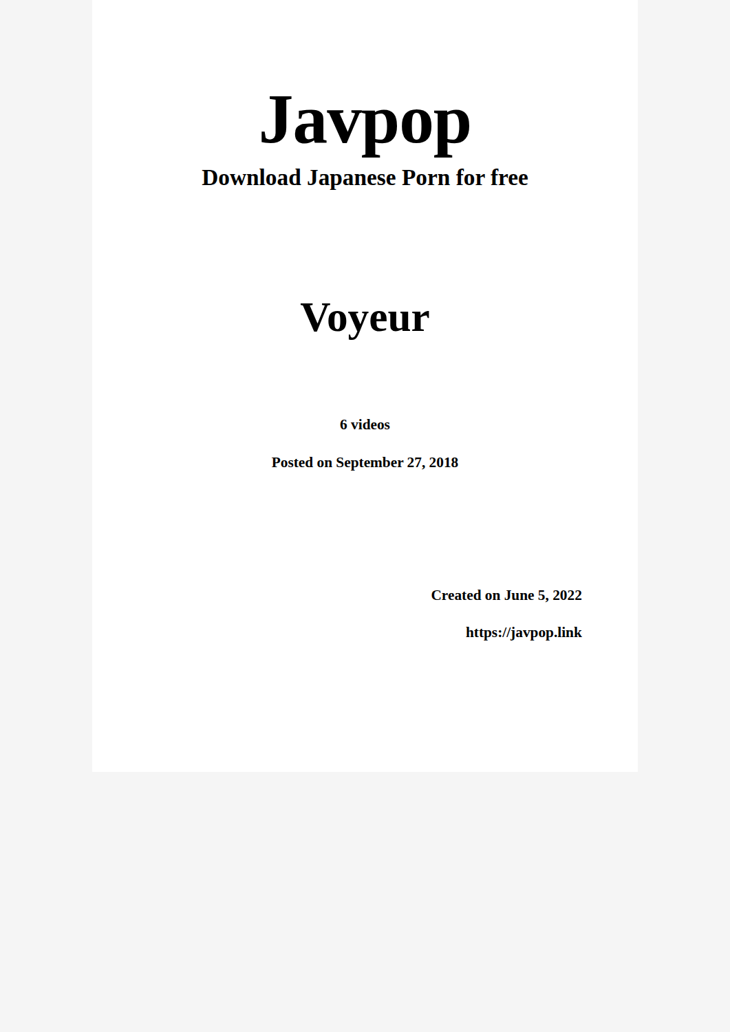Javpop
Download Japanese Porn for free
Voyeur
6 videos
Posted on September 27, 2018
Created on June 5, 2022
https://javpop.link